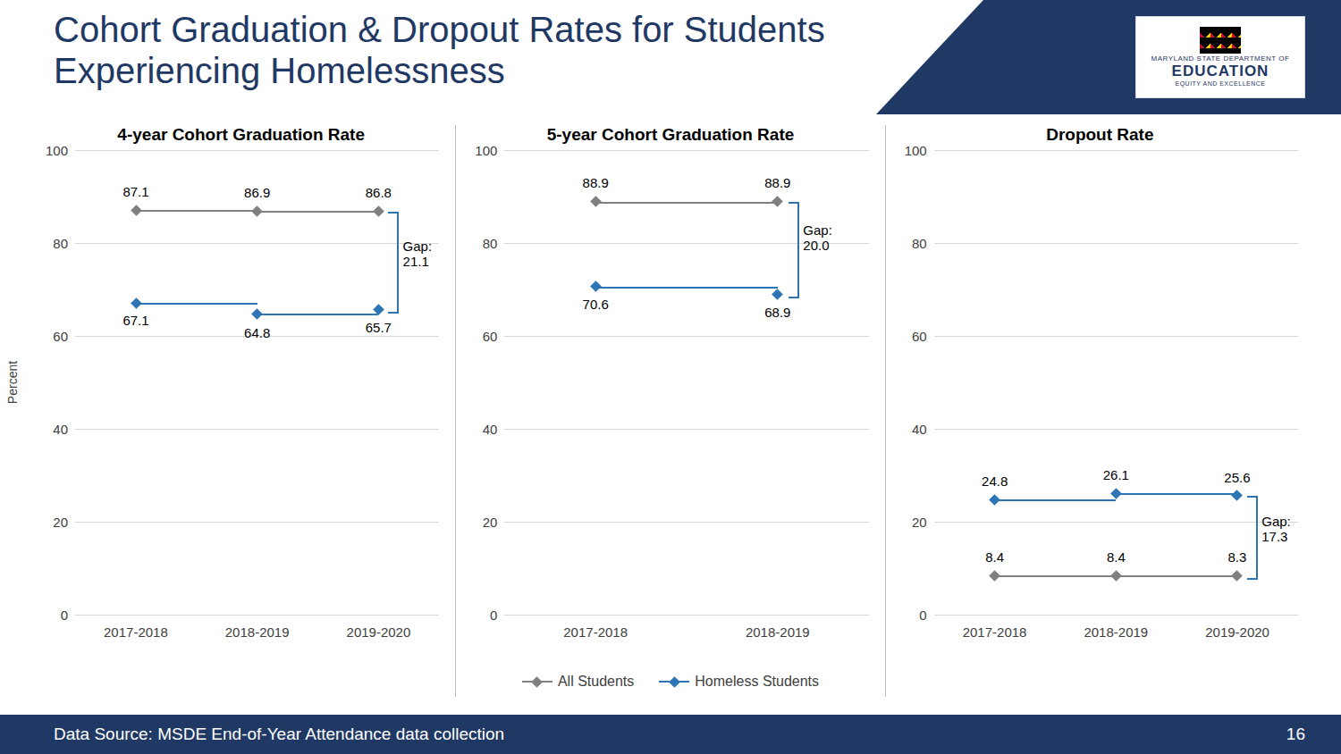Cohort Graduation & Dropout Rates for Students Experiencing Homelessness
MARYLAND STATE DEPARTMENT OF
EDUCATION
EQUITY AND EXCELLENCE
4-year Cohort Graduation Rate
Percent
100
80
60
40
20
0
87.1
86.9
86.8
67.1
64.8
65.7
Gap:
21.1
2017-2018 2018-2019 2019-2020
5-year Cohort Graduation Rate
100
80
60
40
20
0
88.9
88.9
70.6
68.9
Gap:
20.0
2017-2018 2018-2019
All Students
Homeless Students
Dropout Rate
100
80
60
40
20
0
24.8
26.1
25.6
8.4
8.4
8.3
Gap:
17.3
2017-2018 2018-2019 2019-2020
Data Source: MSDE End-of-Year Attendance data collection 16